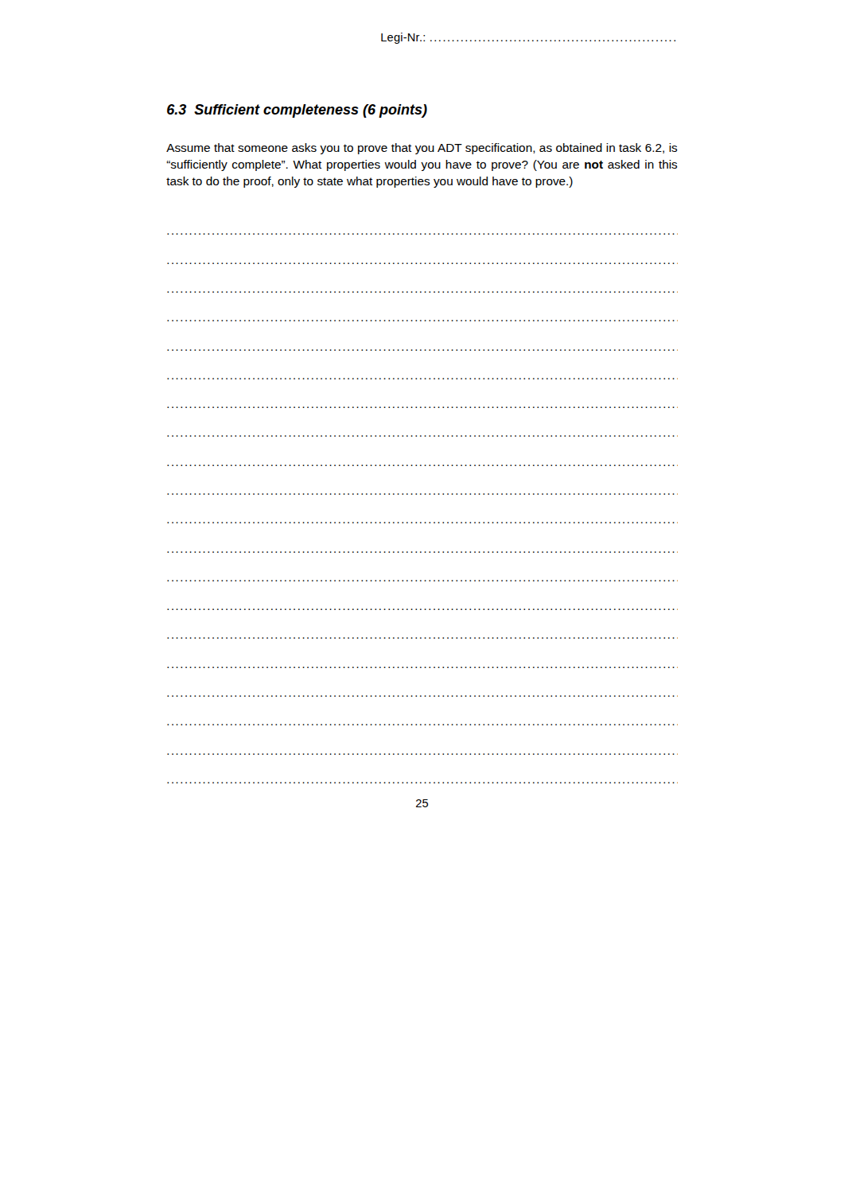Legi-Nr.: ........................................................
6.3 Sufficient completeness (6 points)
Assume that someone asks you to prove that you ADT specification, as obtained in task 6.2, is “sufficiently complete”. What properties would you have to prove? (You are not asked in this task to do the proof, only to state what properties you would have to prove.)
.............................................................................................................................................................
.............................................................................................................................................................
.............................................................................................................................................................
.............................................................................................................................................................
.............................................................................................................................................................
.............................................................................................................................................................
.............................................................................................................................................................
.............................................................................................................................................................
.............................................................................................................................................................
.............................................................................................................................................................
.............................................................................................................................................................
.............................................................................................................................................................
.............................................................................................................................................................
.............................................................................................................................................................
.............................................................................................................................................................
.............................................................................................................................................................
.............................................................................................................................................................
.............................................................................................................................................................
.............................................................................................................................................................
.............................................................................................................................................................
25